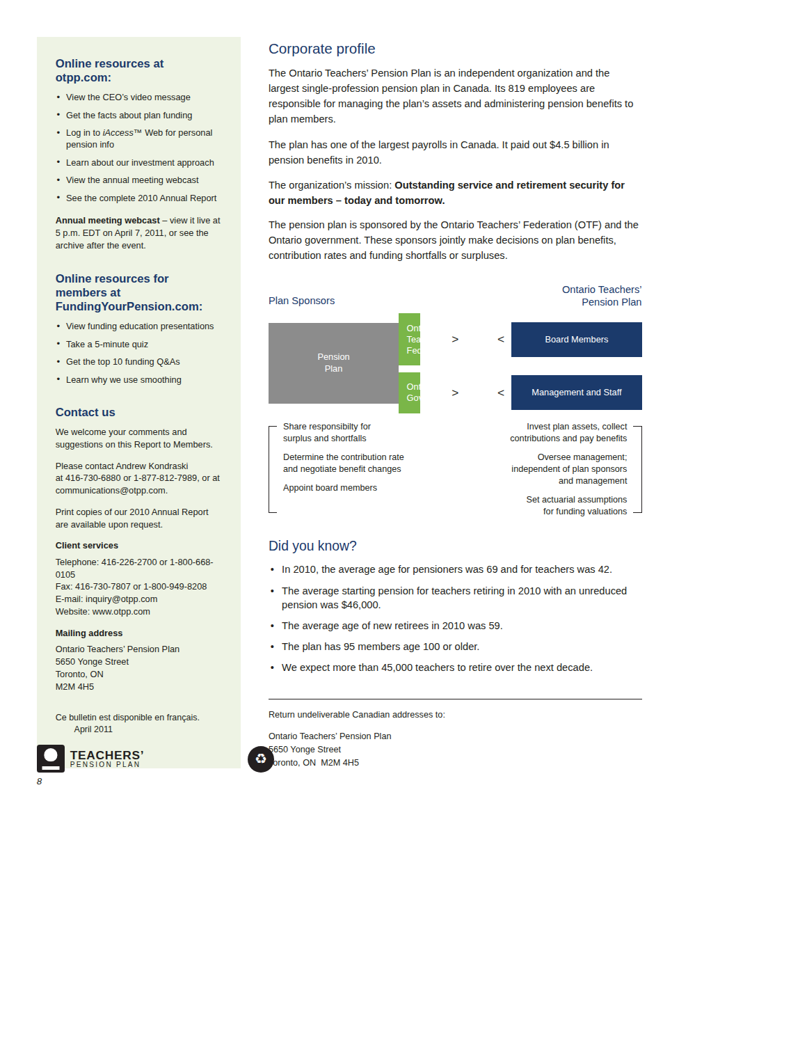Online resources at otpp.com:
View the CEO’s video message
Get the facts about plan funding
Log in to iAccess™ Web for personal pension info
Learn about our investment approach
View the annual meeting webcast
See the complete 2010 Annual Report
Annual meeting webcast – view it live at 5 p.m. EDT on April 7, 2011, or see the archive after the event.
Online resources for members at FundingYourPension.com:
View funding education presentations
Take a 5-minute quiz
Get the top 10 funding Q&As
Learn why we use smoothing
Contact us
We welcome your comments and suggestions on this Report to Members.
Please contact Andrew Kondraski
at 416-730-6880 or 1-877-812-7989, or at communications@otpp.com.
Print copies of our 2010 Annual Report are available upon request.
Client services
Telephone: 416-226-2700 or 1-800-668-0105
Fax: 416-730-7807 or 1-800-949-8208
E-mail: inquiry@otpp.com
Website: www.otpp.com
Mailing address
Ontario Teachers’ Pension Plan
5650 Yonge Street
Toronto, ON
M2M 4H5
Ce bulletin est disponible en français. April 2011
Corporate profile
The Ontario Teachers’ Pension Plan is an independent organization and the largest single-profession pension plan in Canada. Its 819 employees are responsible for managing the plan’s assets and administering pension benefits to plan members.
The plan has one of the largest payrolls in Canada. It paid out $4.5 billion in pension benefits in 2010.
The organization’s mission: Outstanding service and retirement security for our members – today and tomorrow.
The pension plan is sponsored by the Ontario Teachers’ Federation (OTF) and the Ontario government. These sponsors jointly make decisions on plan benefits, contribution rates and funding shortfalls or surpluses.
Plan Sponsors
Ontario Teachers’
Pension Plan
Ontario Teachers’
Federation
>
Pension
Plan
<
Board Members
Ontario Government
>
<
Management and Staff
Share responsibilty for
surplus and shortfalls
Determine the contribution rate
and negotiate benefit changes
Appoint board members
Invest plan assets, collect
contributions and pay benefits
Oversee management;
independent of plan sponsors
and management
Set actuarial assumptions
for funding valuations
Did you know?
In 2010, the average age for pensioners was 69 and for teachers was 42.
The average starting pension for teachers retiring in 2010 with an unreduced pension was $46,000.
The average age of new retirees in 2010 was 59.
The plan has 95 members age 100 or older.
We expect more than 45,000 teachers to retire over the next decade.
Return undeliverable Canadian addresses to:
Ontario Teachers’ Pension Plan
5650 Yonge Street
Toronto, ON M2M 4H5
TEACHERS’
PENSION PLAN
8